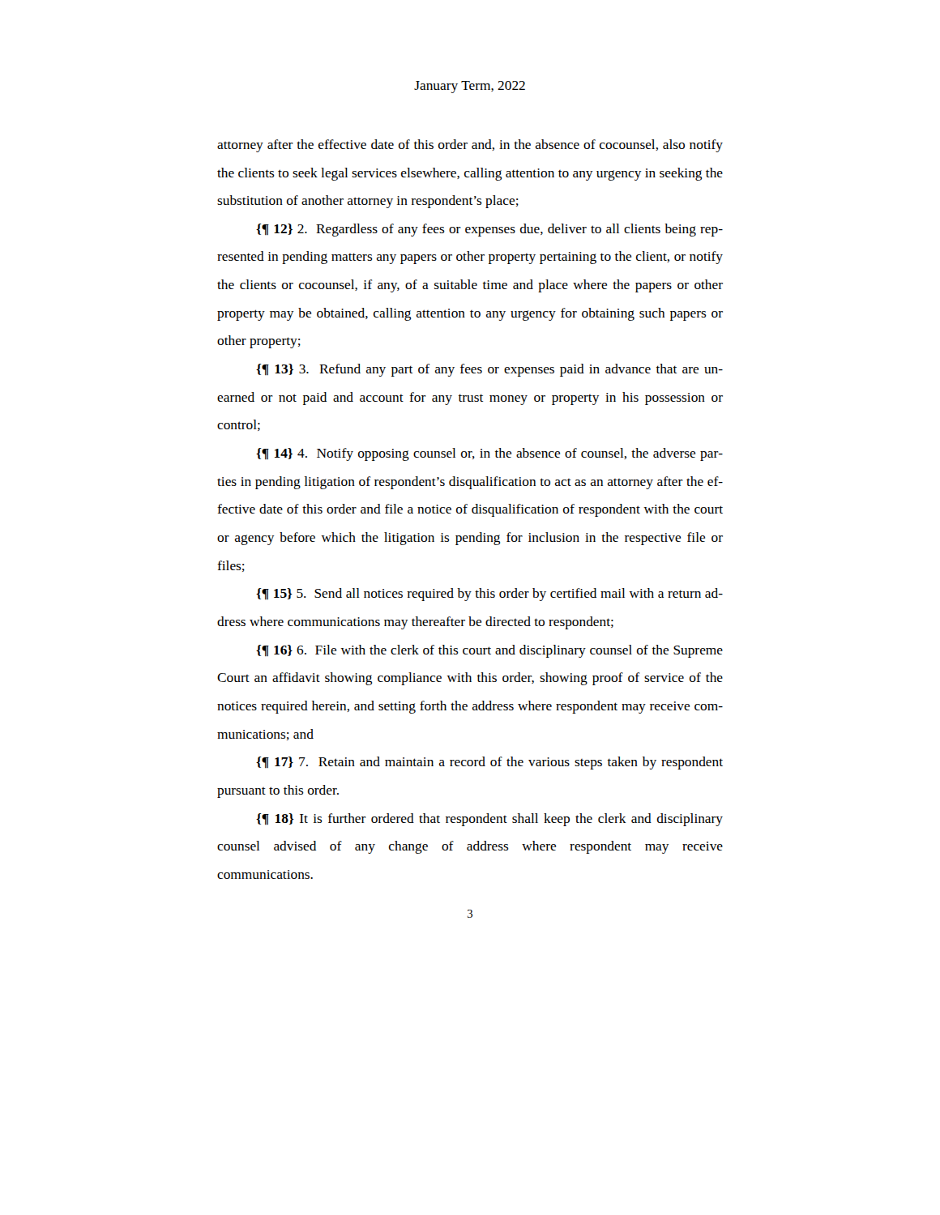January Term, 2022
attorney after the effective date of this order and, in the absence of cocounsel, also notify the clients to seek legal services elsewhere, calling attention to any urgency in seeking the substitution of another attorney in respondent’s place;
{¶ 12} 2. Regardless of any fees or expenses due, deliver to all clients being represented in pending matters any papers or other property pertaining to the client, or notify the clients or cocounsel, if any, of a suitable time and place where the papers or other property may be obtained, calling attention to any urgency for obtaining such papers or other property;
{¶ 13} 3. Refund any part of any fees or expenses paid in advance that are unearned or not paid and account for any trust money or property in his possession or control;
{¶ 14} 4. Notify opposing counsel or, in the absence of counsel, the adverse parties in pending litigation of respondent’s disqualification to act as an attorney after the effective date of this order and file a notice of disqualification of respondent with the court or agency before which the litigation is pending for inclusion in the respective file or files;
{¶ 15} 5. Send all notices required by this order by certified mail with a return address where communications may thereafter be directed to respondent;
{¶ 16} 6. File with the clerk of this court and disciplinary counsel of the Supreme Court an affidavit showing compliance with this order, showing proof of service of the notices required herein, and setting forth the address where respondent may receive communications; and
{¶ 17} 7. Retain and maintain a record of the various steps taken by respondent pursuant to this order.
{¶ 18} It is further ordered that respondent shall keep the clerk and disciplinary counsel advised of any change of address where respondent may receive communications.
3